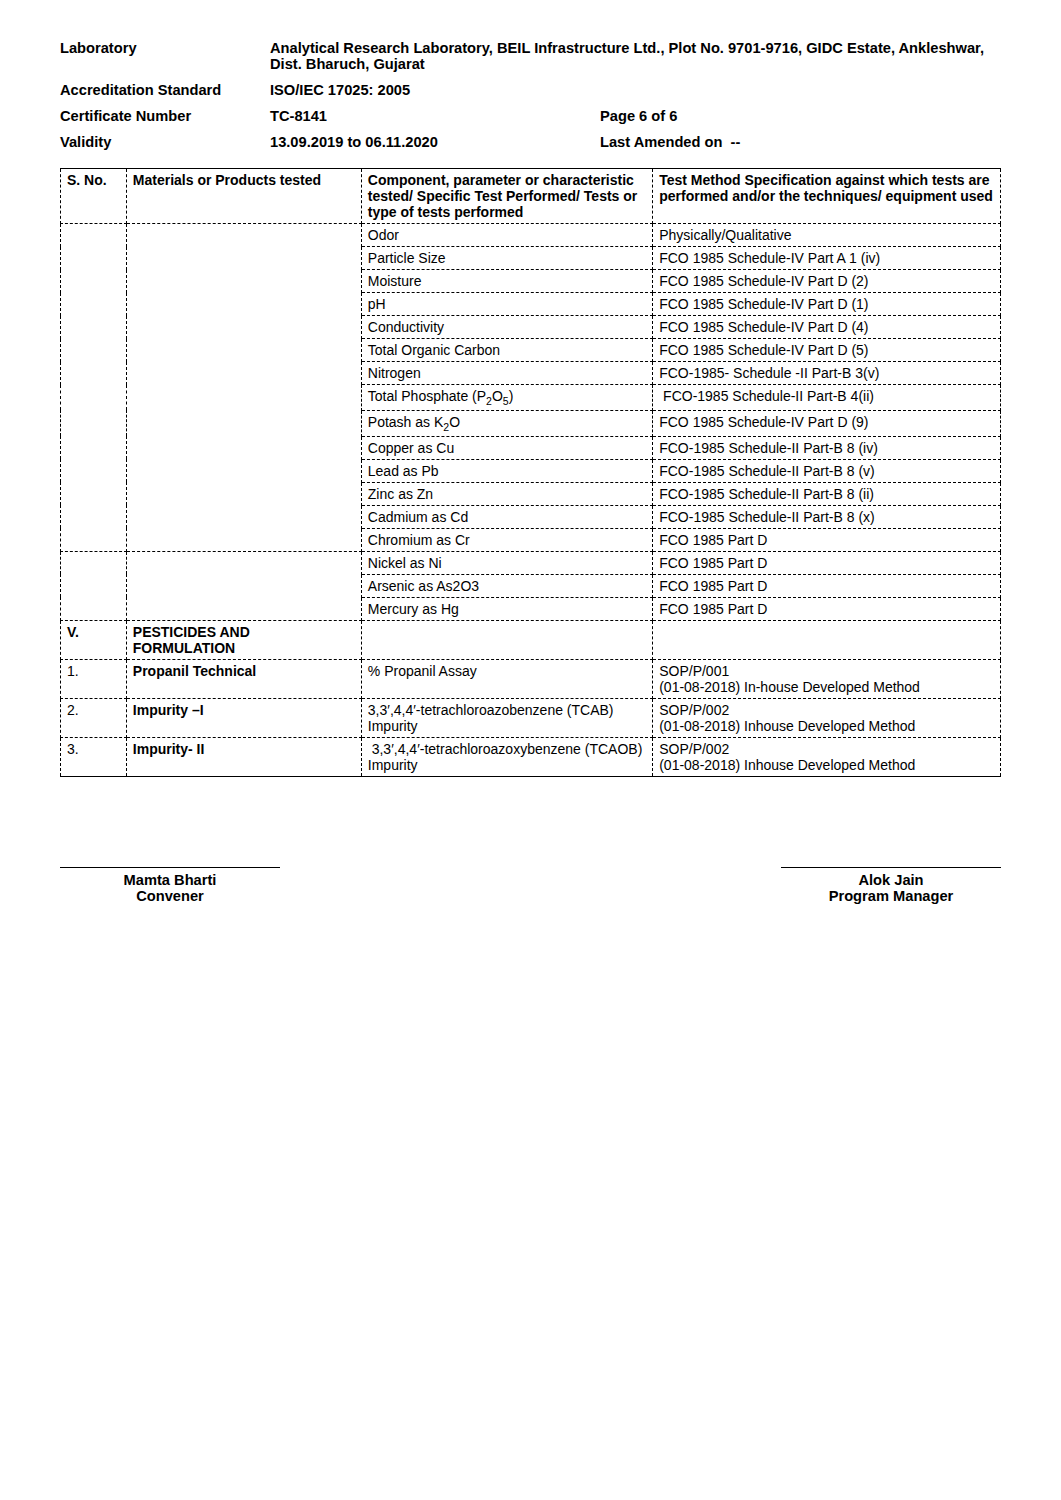Laboratory
Analytical Research Laboratory, BEIL Infrastructure Ltd., Plot No. 9701-9716, GIDC Estate, Ankleshwar, Dist. Bharuch, Gujarat
Accreditation Standard
ISO/IEC 17025: 2005
Certificate Number
TC-8141
Page 6 of 6
Validity
13.09.2019 to 06.11.2020
Last Amended on --
| S. No. | Materials or Products tested | Component, parameter or characteristic tested/ Specific Test Performed/ Tests or type of tests performed | Test Method Specification against which tests are performed and/or the techniques/ equipment used |
| --- | --- | --- | --- |
| | | Odor | Physically/Qualitative |
| | | Particle Size | FCO 1985 Schedule-IV Part A 1 (iv) |
| | | Moisture | FCO 1985 Schedule-IV Part D (2) |
| | | pH | FCO 1985 Schedule-IV Part D (1) |
| | | Conductivity | FCO 1985 Schedule-IV Part D (4) |
| | | Total Organic Carbon | FCO 1985 Schedule-IV Part D (5) |
| | | Nitrogen | FCO-1985- Schedule -II Part-B 3(v) |
| | | Total Phosphate (P 2 O 5 ) | FCO-1985 Schedule-II Part-B 4(ii) |
| | | Potash as K 2 O | FCO 1985 Schedule-IV Part D (9) |
| | | Copper as Cu | FCO-1985 Schedule-II Part-B 8 (iv) |
| | | Lead as Pb | FCO-1985 Schedule-II Part-B 8 (v) |
| | | Zinc as Zn | FCO-1985 Schedule-II Part-B 8 (ii) |
| | | Cadmium as Cd | FCO-1985 Schedule-II Part-B 8 (x) |
| | | Chromium as Cr | FCO 1985 Part D |
| | | Nickel as Ni | FCO 1985 Part D |
| | | Arsenic as As2O3 | FCO 1985 Part D |
| | | Mercury as Hg | FCO 1985 Part D |
| V. | PESTICIDES AND FORMULATION | | |
| 1. | Propanil Technical | % Propanil Assay | SOP/P/001 (01-08-2018) In-house Developed Method |
| 2. | Impurity –I | 3,3′,4,4′-tetrachloroazobenzene (TCAB) Impurity | SOP/P/002 (01-08-2018) Inhouse Developed Method |
| 3. | Impurity- II | 3,3′,4,4′-tetrachloroazoxybenzene (TCAOB) Impurity | SOP/P/002 (01-08-2018) Inhouse Developed Method |
Mamta Bharti
Convener
Alok Jain
Program Manager